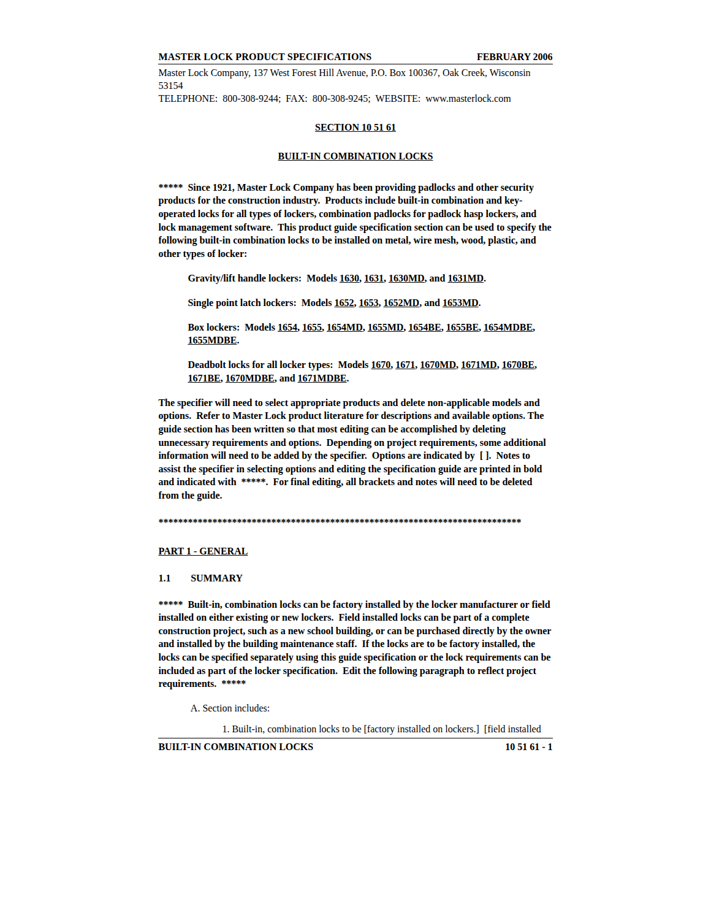MASTER LOCK PRODUCT SPECIFICATIONS FEBRUARY 2006
Master Lock Company, 137 West Forest Hill Avenue, P.O. Box 100367, Oak Creek, Wisconsin 53154
TELEPHONE: 800-308-9244; FAX: 800-308-9245; WEBSITE: www.masterlock.com
SECTION 10 51 61
BUILT-IN COMBINATION LOCKS
***** Since 1921, Master Lock Company has been providing padlocks and other security products for the construction industry. Products include built-in combination and key-operated locks for all types of lockers, combination padlocks for padlock hasp lockers, and lock management software. This product guide specification section can be used to specify the following built-in combination locks to be installed on metal, wire mesh, wood, plastic, and other types of locker:
Gravity/lift handle lockers: Models 1630, 1631, 1630MD, and 1631MD.
Single point latch lockers: Models 1652, 1653, 1652MD, and 1653MD.
Box lockers: Models 1654, 1655, 1654MD, 1655MD, 1654BE, 1655BE, 1654MDBE, 1655MDBE.
Deadbolt locks for all locker types: Models 1670, 1671, 1670MD, 1671MD, 1670BE, 1671BE, 1670MDBE, and 1671MDBE.
The specifier will need to select appropriate products and delete non-applicable models and options. Refer to Master Lock product literature for descriptions and available options. The guide section has been written so that most editing can be accomplished by deleting unnecessary requirements and options. Depending on project requirements, some additional information will need to be added by the specifier. Options are indicated by [ ]. Notes to assist the specifier in selecting options and editing the specification guide are printed in bold and indicated with *****. For final editing, all brackets and notes will need to be deleted from the guide.
**************************************************************************
PART 1 - GENERAL
1.1 SUMMARY
***** Built-in, combination locks can be factory installed by the locker manufacturer or field installed on either existing or new lockers. Field installed locks can be part of a complete construction project, such as a new school building, or can be purchased directly by the owner and installed by the building maintenance staff. If the locks are to be factory installed, the locks can be specified separately using this guide specification or the lock requirements can be included as part of the locker specification. Edit the following paragraph to reflect project requirements. *****
Section includes:
Built-in, combination locks to be [factory installed on lockers.] [field installed
BUILT-IN COMBINATION LOCKS 10 51 61 - 1